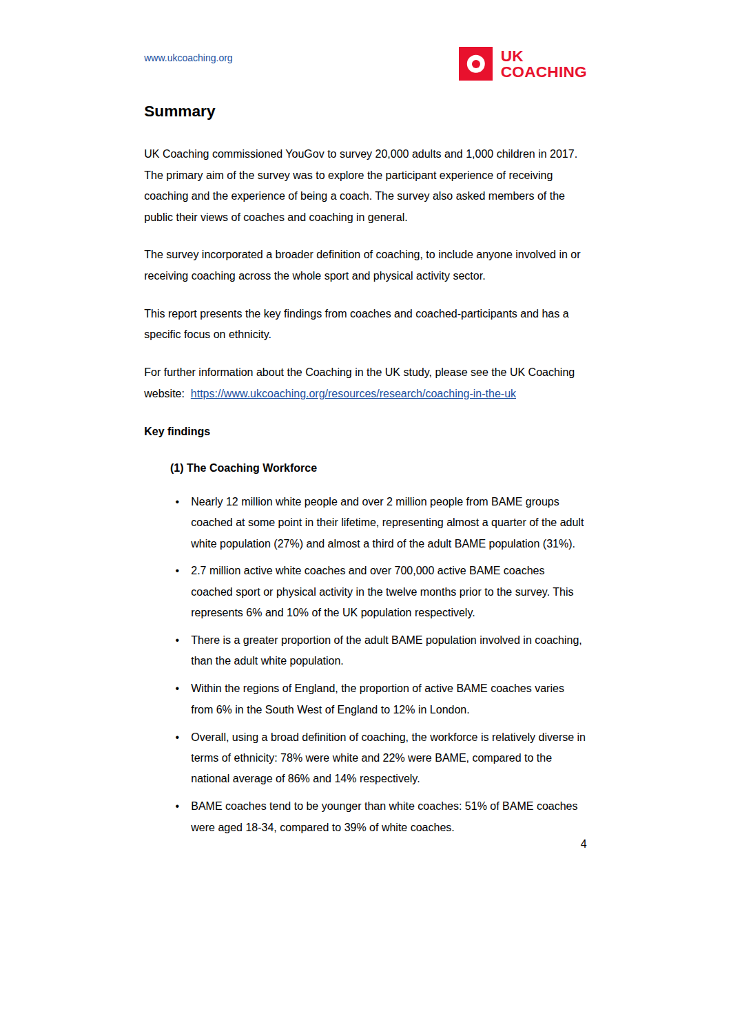www.ukcoaching.org
UK
COACHING
Summary
UK Coaching commissioned YouGov to survey 20,000 adults and 1,000 children in 2017. The primary aim of the survey was to explore the participant experience of receiving coaching and the experience of being a coach. The survey also asked members of the public their views of coaches and coaching in general.
The survey incorporated a broader definition of coaching, to include anyone involved in or receiving coaching across the whole sport and physical activity sector.
This report presents the key findings from coaches and coached-participants and has a specific focus on ethnicity.
For further information about the Coaching in the UK study, please see the UK Coaching website: https://www.ukcoaching.org/resources/research/coaching-in-the-uk
Key findings
(1) The Coaching Workforce
Nearly 12 million white people and over 2 million people from BAME groups coached at some point in their lifetime, representing almost a quarter of the adult white population (27%) and almost a third of the adult BAME population (31%).
2.7 million active white coaches and over 700,000 active BAME coaches coached sport or physical activity in the twelve months prior to the survey. This represents 6% and 10% of the UK population respectively.
There is a greater proportion of the adult BAME population involved in coaching, than the adult white population.
Within the regions of England, the proportion of active BAME coaches varies from 6% in the South West of England to 12% in London.
Overall, using a broad definition of coaching, the workforce is relatively diverse in terms of ethnicity: 78% were white and 22% were BAME, compared to the national average of 86% and 14% respectively.
BAME coaches tend to be younger than white coaches: 51% of BAME coaches were aged 18-34, compared to 39% of white coaches.
4